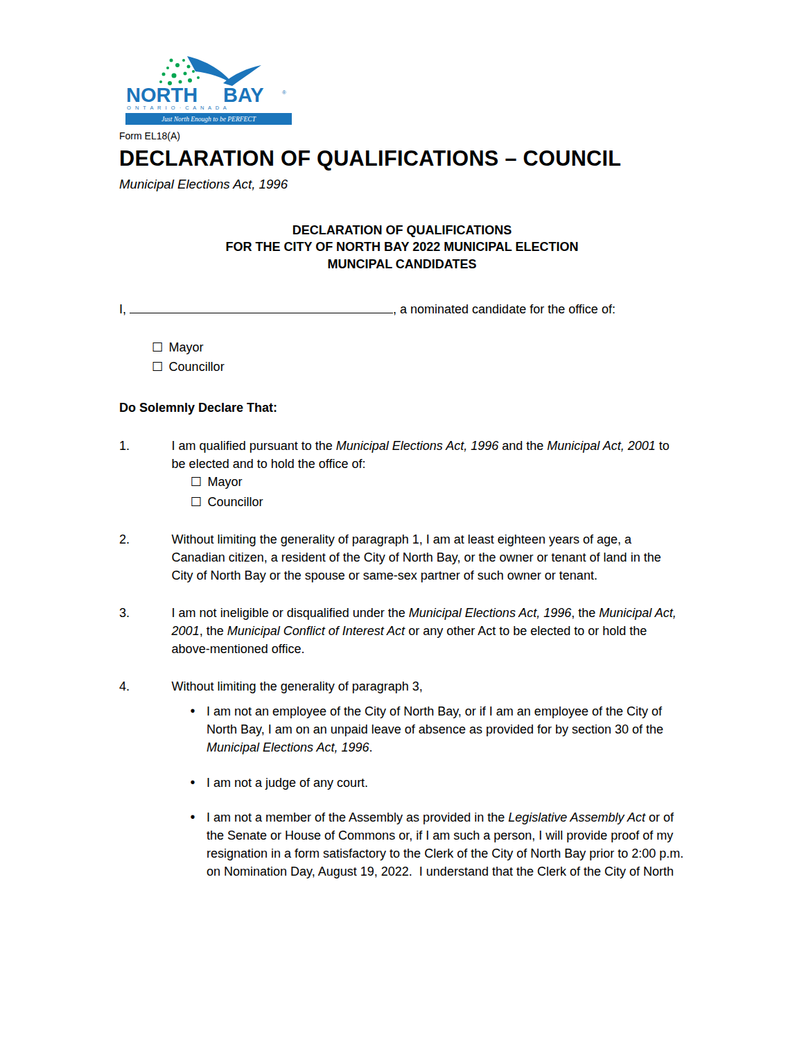Form EL18(A)
DECLARATION OF QUALIFICATIONS – COUNCIL
Municipal Elections Act, 1996
DECLARATION OF QUALIFICATIONS
FOR THE CITY OF NORTH BAY 2022 MUNICIPAL ELECTION
MUNCIPAL CANDIDATES
I, , a nominated candidate for the office of:
Mayor
Councillor
Do Solemnly Declare That:
I am qualified pursuant to the Municipal Elections Act, 1996 and the Municipal Act, 2001 to be elected and to hold the office of:
Mayor
Councillor
Without limiting the generality of paragraph 1, I am at least eighteen years of age, a Canadian citizen, a resident of the City of North Bay, or the owner or tenant of land in the City of North Bay or the spouse or same-sex partner of such owner or tenant.
I am not ineligible or disqualified under the Municipal Elections Act, 1996, the Municipal Act, 2001, the Municipal Conflict of Interest Act or any other Act to be elected to or hold the above-mentioned office.
Without limiting the generality of paragraph 3,
I am not an employee of the City of North Bay, or if I am an employee of the City of North Bay, I am on an unpaid leave of absence as provided for by section 30 of the Municipal Elections Act, 1996.
I am not a judge of any court.
I am not a member of the Assembly as provided in the Legislative Assembly Act or of the Senate or House of Commons or, if I am such a person, I will provide proof of my resignation in a form satisfactory to the Clerk of the City of North Bay prior to 2:00 p.m. on Nomination Day, August 19, 2022. I understand that the Clerk of the City of North